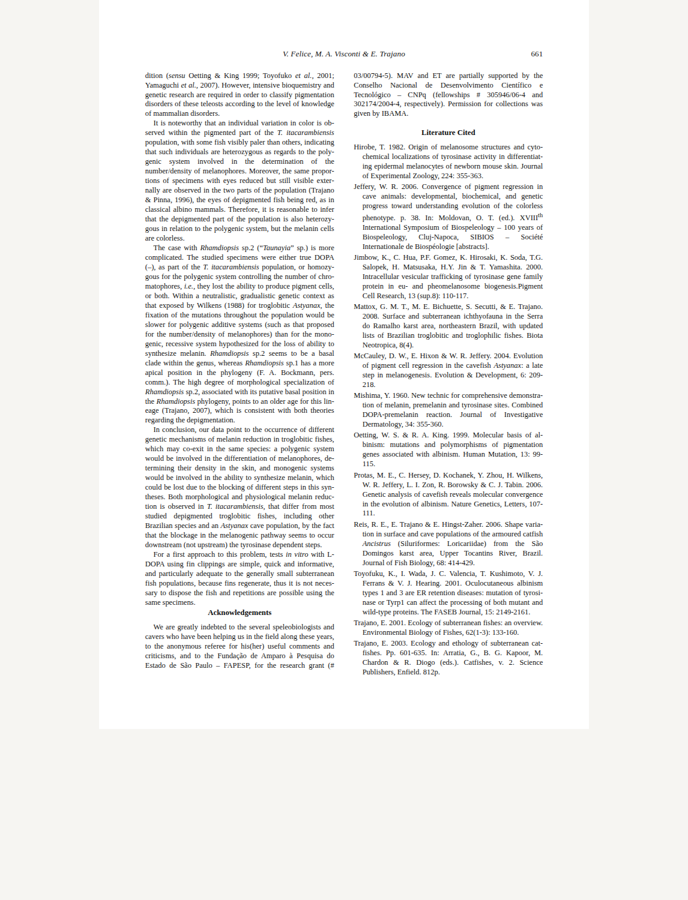V. Felice, M. A. Visconti & E. Trajano 661
dition (sensu Oetting & King 1999; Toyofuko et al., 2001; Yamaguchi et al., 2007). However, intensive bioquemistry and genetic research are required in order to classify pigmentation disorders of these teleosts according to the level of knowledge of mammalian disorders.
It is noteworthy that an individual variation in color is observed within the pigmented part of the T. itacarambiensis population, with some fish visibly paler than others, indicating that such individuals are heterozygous as regards to the polygenic system involved in the determination of the number/density of melanophores. Moreover, the same proportions of specimens with eyes reduced but still visible externally are observed in the two parts of the population (Trajano & Pinna, 1996), the eyes of depigmented fish being red, as in classical albino mammals. Therefore, it is reasonable to infer that the depigmented part of the population is also heterozygous in relation to the polygenic system, but the melanin cells are colorless.
The case with Rhamdiopsis sp.2 (“Taunayia” sp.) is more complicated. The studied specimens were either true DOPA (–), as part of the T. itacarambiensis population, or homozygous for the polygenic system controlling the number of chromatophores, i.e., they lost the ability to produce pigment cells, or both. Within a neutralistic, gradualistic genetic context as that exposed by Wilkens (1988) for troglobitic Astyanax, the fixation of the mutations throughout the population would be slower for polygenic additive systems (such as that proposed for the number/density of melanophores) than for the monogenic, recessive system hypothesized for the loss of ability to synthesize melanin. Rhamdiopsis sp.2 seems to be a basal clade within the genus, whereas Rhamdiopsis sp.1 has a more apical position in the phylogeny (F. A. Bockmann, pers. comm.). The high degree of morphological specialization of Rhamdiopsis sp.2, associated with its putative basal position in the Rhamdiopsis phylogeny, points to an older age for this lineage (Trajano, 2007), which is consistent with both theories regarding the depigmentation.
In conclusion, our data point to the occurrence of different genetic mechanisms of melanin reduction in troglobitic fishes, which may co-exit in the same species: a polygenic system would be involved in the differentiation of melanophores, determining their density in the skin, and monogenic systems would be involved in the ability to synthesize melanin, which could be lost due to the blocking of different steps in this syntheses. Both morphological and physiological melanin reduction is observed in T. itacarambiensis, that differ from most studied depigmented troglobitic fishes, including other Brazilian species and an Astyanax cave population, by the fact that the blockage in the melanogenic pathway seems to occur downstream (not upstream) the tyrosinase dependent steps.
For a first approach to this problem, tests in vitro with L-DOPA using fin clippings are simple, quick and informative, and particularly adequate to the generally small subterranean fish populations, because fins regenerate, thus it is not necessary to dispose the fish and repetitions are possible using the same specimens.
Acknowledgements
We are greatly indebted to the several speleobiologists and cavers who have been helping us in the field along these years, to the anonymous referee for his(her) useful comments and criticisms, and to the Fundação de Amparo à Pesquisa do Estado de São Paulo – FAPESP, for the research grant (# 03/00794-5). MAV and ET are partially supported by the Conselho Nacional de Desenvolvimento Científico e Tecnológico – CNPq (fellowships # 305946/06-4 and 302174/2004-4, respectively). Permission for collections was given by IBAMA.
Literature Cited
Hirobe, T. 1982. Origin of melanosome structures and cytochemical localizations of tyrosinase activity in differentiating epidermal melanocytes of newborn mouse skin. Journal of Experimental Zoology, 224: 355-363.
Jeffery, W. R. 2006. Convergence of pigment regression in cave animals: developmental, biochemical, and genetic progress toward understanding evolution of the colorless phenotype. p. 38. In: Moldovan, O. T. (ed.). XVIIIth International Symposium of Biospeleology – 100 years of Biospeleology, Cluj-Napoca, SIBIOS – Société Internationale de Biospéologie [abstracts].
Jimbow, K., C. Hua, P.F. Gomez, K. Hirosaki, K. Soda, T.G. Salopek, H. Matsusaka, H.Y. Jin & T. Yamashita. 2000. Intracellular vesicular trafficking of tyrosinase gene family protein in eu- and pheomelanosome biogenesis.Pigment Cell Research, 13 (sup.8): 110-117.
Mattox, G. M. T., M. E. Bichuette, S. Secutti, & E. Trajano. 2008. Surface and subterranean ichthyofauna in the Serra do Ramalho karst area, northeastern Brazil, with updated lists of Brazilian troglobitic and troglophilic fishes. Biota Neotropica, 8(4).
McCauley, D. W., E. Hixon & W. R. Jeffery. 2004. Evolution of pigment cell regression in the cavefish Astyanax: a late step in melanogenesis. Evolution & Development, 6: 209-218.
Mishima, Y. 1960. New technic for comprehensive demonstration of melanin, premelanin and tyrosinase sites. Combined DOPA-premelanin reaction. Journal of Investigative Dermatology, 34: 355-360.
Oetting, W. S. & R. A. King. 1999. Molecular basis of albinism: mutations and polymorphisms of pigmentation genes associated with albinism. Human Mutation, 13: 99-115.
Protas, M. E., C. Hersey, D. Kochanek, Y. Zhou, H. Wilkens, W. R. Jeffery, L. I. Zon, R. Borowsky & C. J. Tabin. 2006. Genetic analysis of cavefish reveals molecular convergence in the evolution of albinism. Nature Genetics, Letters, 107-111.
Reis, R. E., E. Trajano & E. Hingst-Zaher. 2006. Shape variation in surface and cave populations of the armoured catfish Ancistrus (Siluriformes: Loricariidae) from the São Domingos karst area, Upper Tocantins River, Brazil. Journal of Fish Biology, 68: 414-429.
Toyofuku, K., I. Wada, J. C. Valencia, T. Kushimoto, V. J. Ferrans & V. J. Hearing. 2001. Oculocutaneous albinism types 1 and 3 are ER retention diseases: mutation of tyrosinase or Tyrp1 can affect the processing of both mutant and wild-type proteins. The FASEB Journal, 15: 2149-2161.
Trajano, E. 2001. Ecology of subterranean fishes: an overview. Environmental Biology of Fishes, 62(1-3): 133-160.
Trajano, E. 2003. Ecology and ethology of subterranean catfishes. Pp. 601-635. In: Arratia, G., B. G. Kapoor, M. Chardon & R. Diogo (eds.). Catfishes, v. 2. Science Publishers, Enfield. 812p.